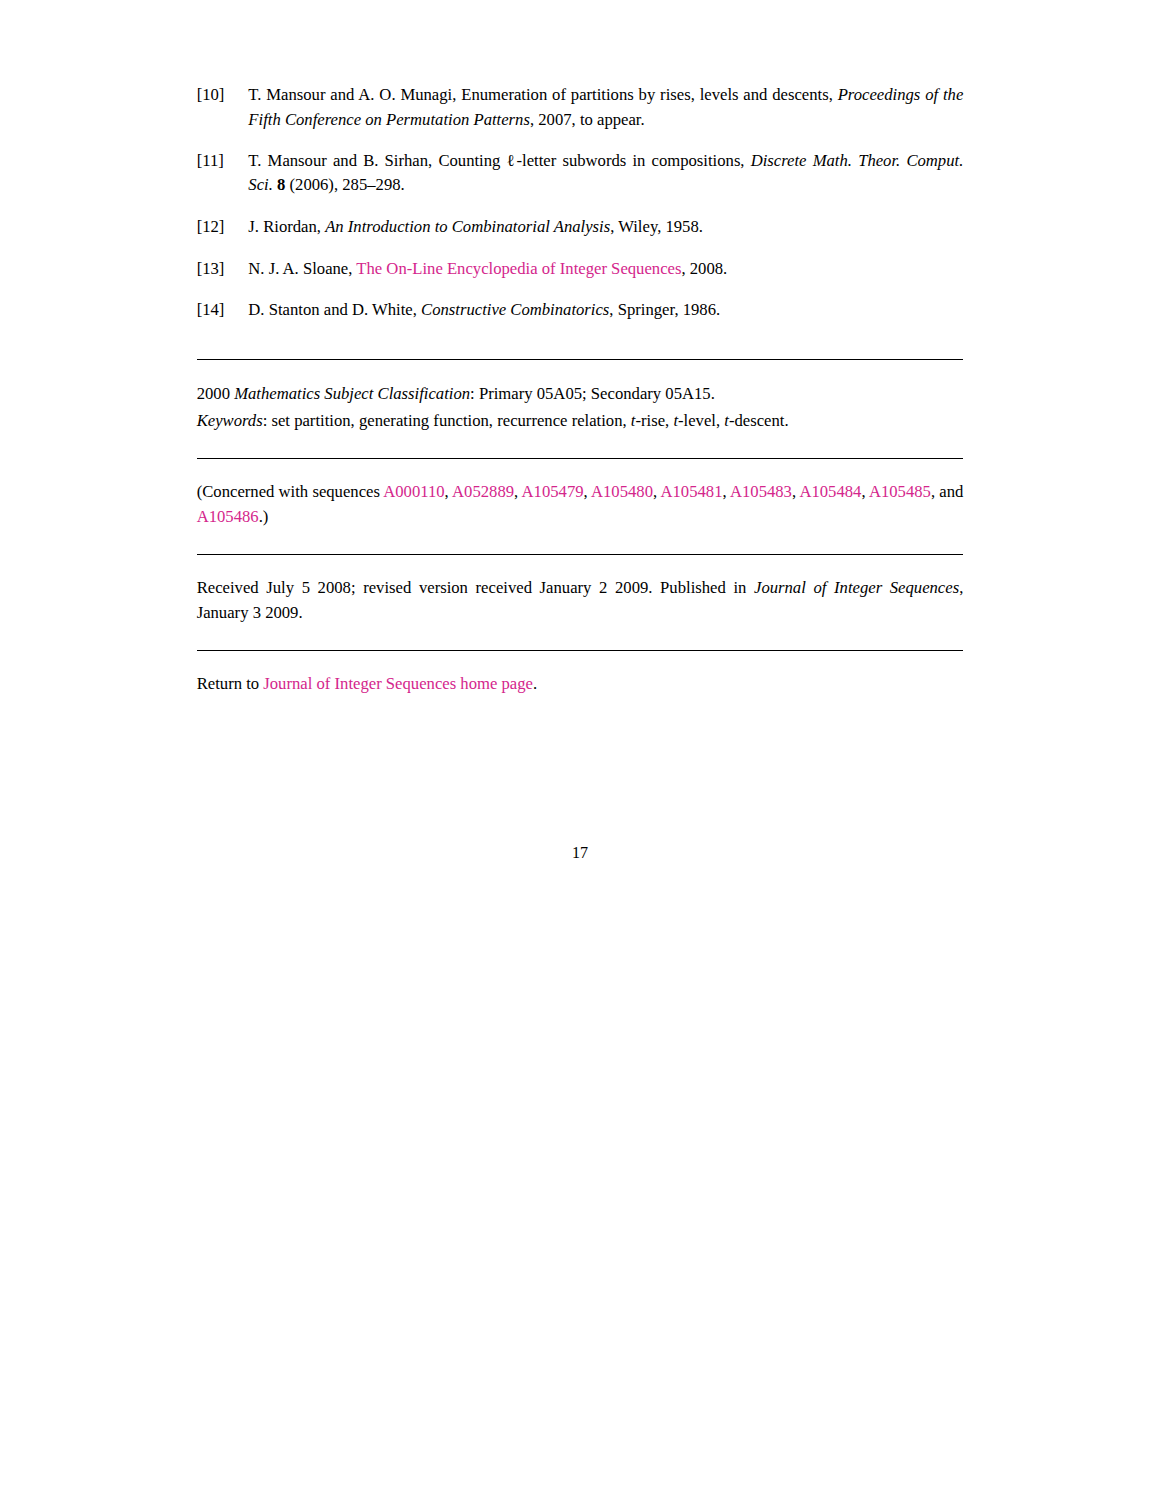[10] T. Mansour and A. O. Munagi, Enumeration of partitions by rises, levels and descents, Proceedings of the Fifth Conference on Permutation Patterns, 2007, to appear.
[11] T. Mansour and B. Sirhan, Counting ℓ-letter subwords in compositions, Discrete Math. Theor. Comput. Sci. 8 (2006), 285–298.
[12] J. Riordan, An Introduction to Combinatorial Analysis, Wiley, 1958.
[13] N. J. A. Sloane, The On-Line Encyclopedia of Integer Sequences, 2008.
[14] D. Stanton and D. White, Constructive Combinatorics, Springer, 1986.
2000 Mathematics Subject Classification: Primary 05A05; Secondary 05A15.
Keywords: set partition, generating function, recurrence relation, t-rise, t-level, t-descent.
(Concerned with sequences A000110, A052889, A105479, A105480, A105481, A105483, A105484, A105485, and A105486.)
Received July 5 2008; revised version received January 2 2009. Published in Journal of Integer Sequences, January 3 2009.
Return to Journal of Integer Sequences home page.
17